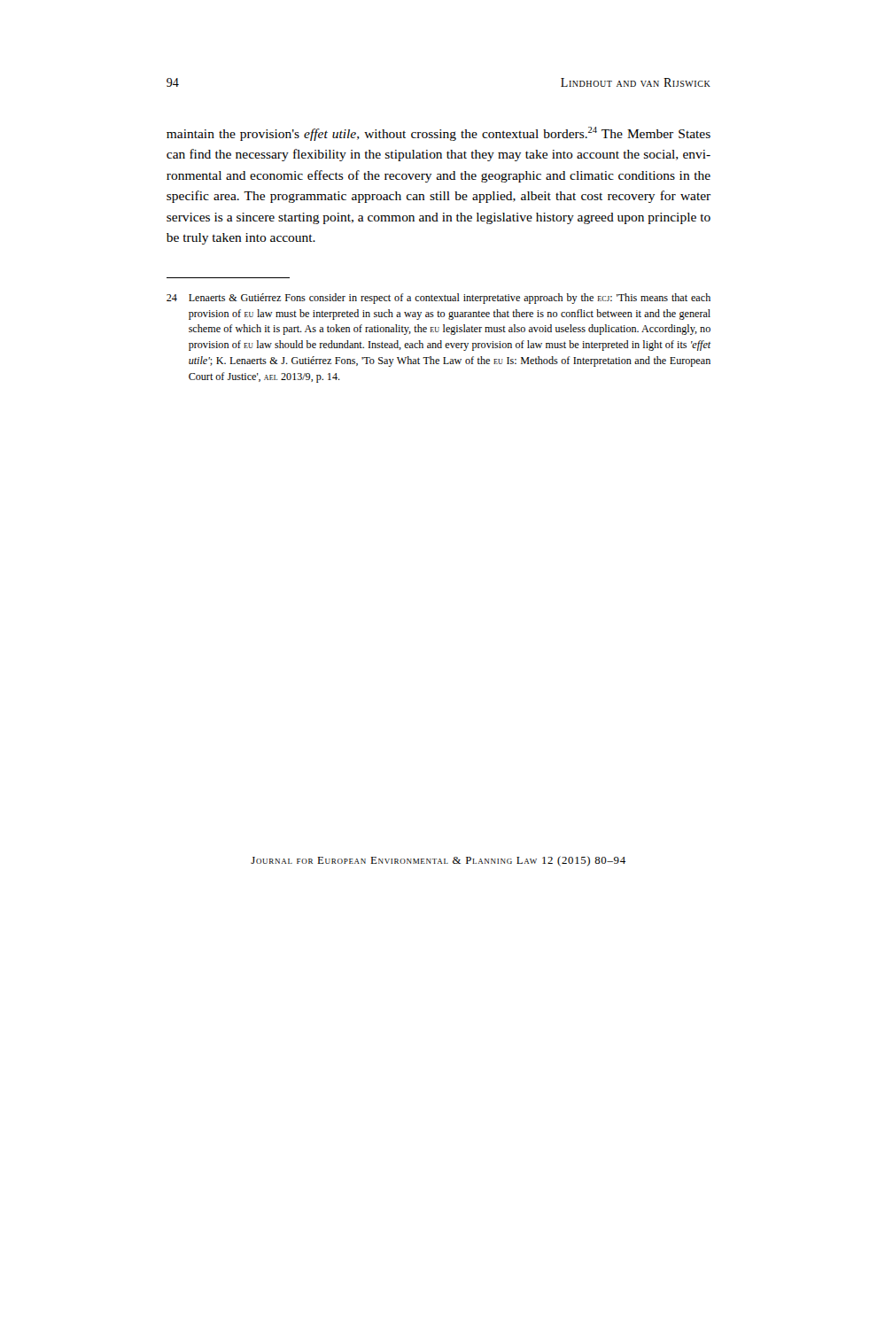94 Lindhout and van Rijswick
maintain the provision's effet utile, without crossing the contextual borders.24 The Member States can find the necessary flexibility in the stipulation that they may take into account the social, environmental and economic effects of the recovery and the geographic and climatic conditions in the specific area. The programmatic approach can still be applied, albeit that cost recovery for water services is a sincere starting point, a common and in the legislative history agreed upon principle to be truly taken into account.
24 Lenaerts & Gutiérrez Fons consider in respect of a contextual interpretative approach by the ecj: 'This means that each provision of eu law must be interpreted in such a way as to guarantee that there is no conflict between it and the general scheme of which it is part. As a token of rationality, the eu legislater must also avoid useless duplication. Accordingly, no provision of eu law should be redundant. Instead, each and every provision of law must be interpreted in light of its 'effet utile'; K. Lenaerts & J. Gutiérrez Fons, 'To Say What The Law of the eu Is: Methods of Interpretation and the European Court of Justice', ael 2013/9, p. 14.
Journal for European Environmental & Planning Law 12 (2015) 80–94